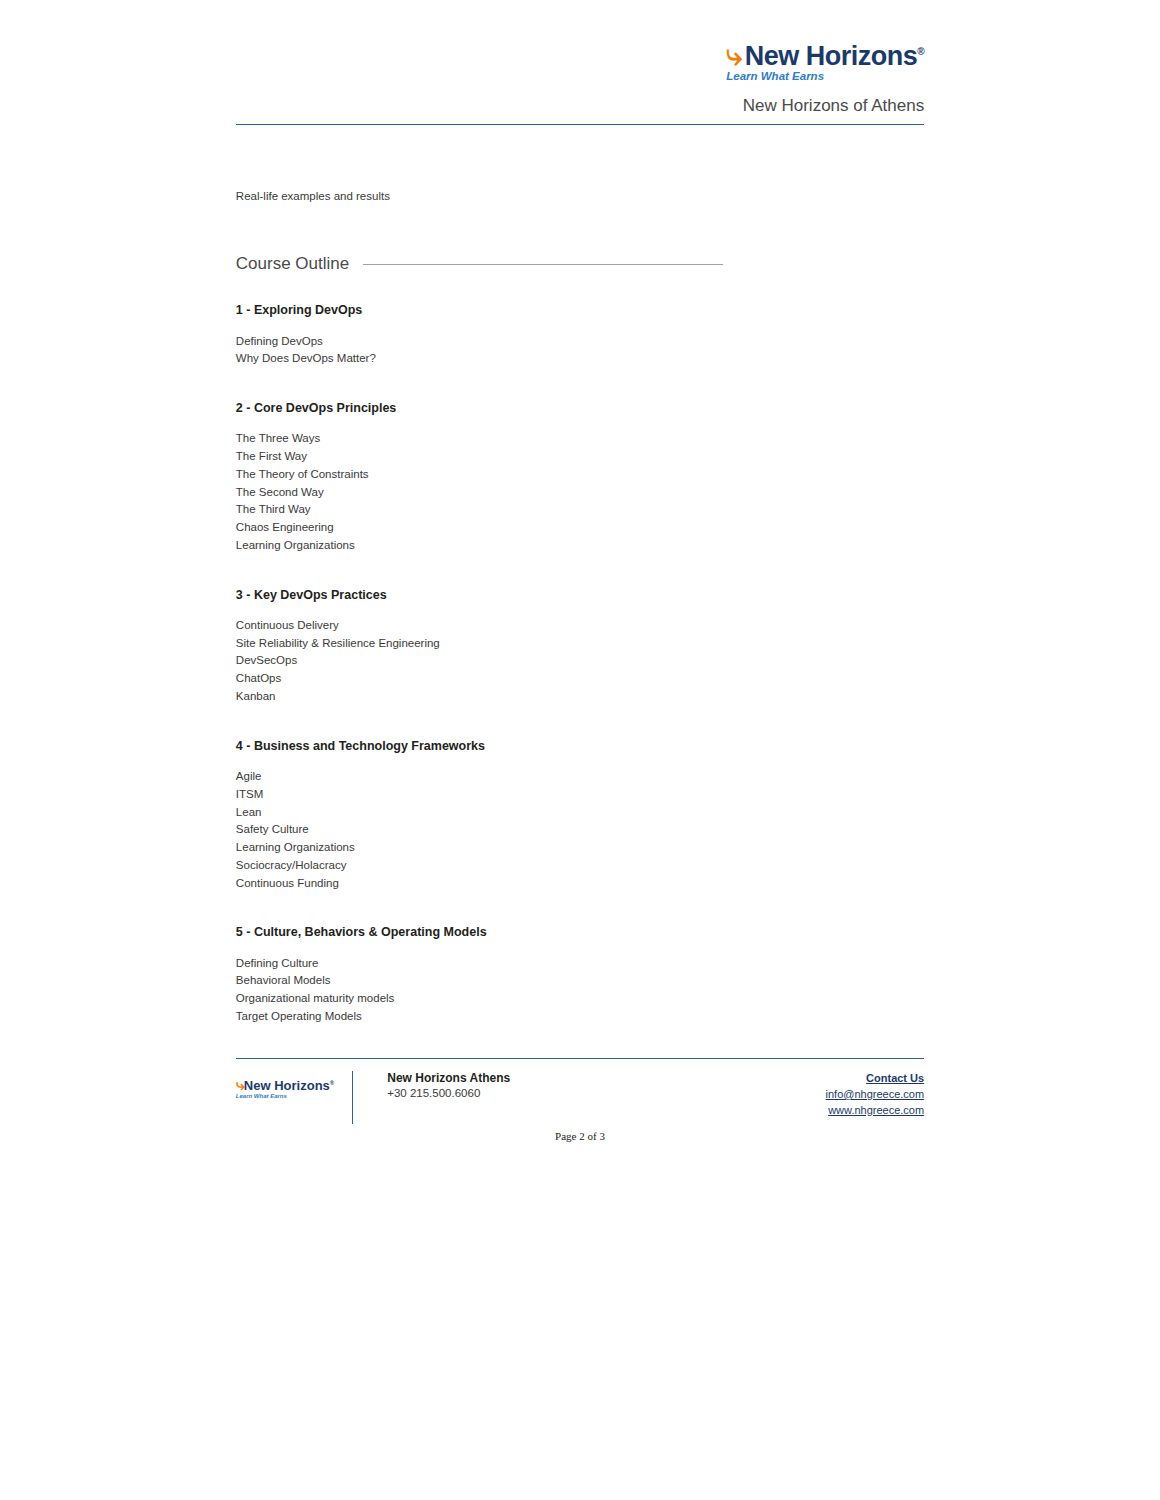⤷New Horizons®
Learn What Earns
New Horizons of Athens
Real-life examples and results
Course Outline
1 - Exploring DevOps
Defining DevOps
Why Does DevOps Matter?
2 - Core DevOps Principles
The Three Ways
The First Way
The Theory of Constraints
The Second Way
The Third Way
Chaos Engineering
Learning Organizations
3 - Key DevOps Practices
Continuous Delivery
Site Reliability & Resilience Engineering
DevSecOps
ChatOps
Kanban
4 - Business and Technology Frameworks
Agile
ITSM
Lean
Safety Culture
Learning Organizations
Sociocracy/Holacracy
Continuous Funding
5 - Culture, Behaviors & Operating Models
Defining Culture
Behavioral Models
Organizational maturity models
Target Operating Models
⤷New Horizons®
Learn What Earns
New Horizons Athens
+30 215.500.6060
Contact Us
info@nhgreece.com
www.nhgreece.com
Page 2 of 3